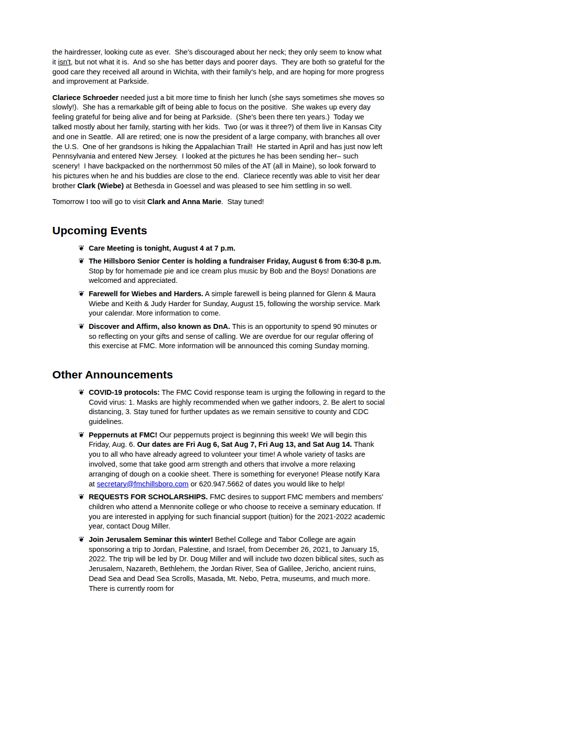the hairdresser, looking cute as ever. She's discouraged about her neck; they only seem to know what it isn't, but not what it is. And so she has better days and poorer days. They are both so grateful for the good care they received all around in Wichita, with their family's help, and are hoping for more progress and improvement at Parkside.
Clariece Schroeder needed just a bit more time to finish her lunch (she says sometimes she moves so slowly!). She has a remarkable gift of being able to focus on the positive. She wakes up every day feeling grateful for being alive and for being at Parkside. (She's been there ten years.) Today we talked mostly about her family, starting with her kids. Two (or was it three?) of them live in Kansas City and one in Seattle. All are retired; one is now the president of a large company, with branches all over the U.S. One of her grandsons is hiking the Appalachian Trail! He started in April and has just now left Pennsylvania and entered New Jersey. I looked at the pictures he has been sending her– such scenery! I have backpacked on the northernmost 50 miles of the AT (all in Maine), so look forward to his pictures when he and his buddies are close to the end. Clariece recently was able to visit her dear brother Clark (Wiebe) at Bethesda in Goessel and was pleased to see him settling in so well.
Tomorrow I too will go to visit Clark and Anna Marie. Stay tuned!
Upcoming Events
Care Meeting is tonight, August 4 at 7 p.m.
The Hillsboro Senior Center is holding a fundraiser Friday, August 6 from 6:30-8 p.m. Stop by for homemade pie and ice cream plus music by Bob and the Boys! Donations are welcomed and appreciated.
Farewell for Wiebes and Harders. A simple farewell is being planned for Glenn & Maura Wiebe and Keith & Judy Harder for Sunday, August 15, following the worship service. Mark your calendar. More information to come.
Discover and Affirm, also known as DnA. This is an opportunity to spend 90 minutes or so reflecting on your gifts and sense of calling. We are overdue for our regular offering of this exercise at FMC. More information will be announced this coming Sunday morning.
Other Announcements
COVID-19 protocols: The FMC Covid response team is urging the following in regard to the Covid virus: 1. Masks are highly recommended when we gather indoors, 2. Be alert to social distancing, 3. Stay tuned for further updates as we remain sensitive to county and CDC guidelines.
Peppernuts at FMC! Our peppernuts project is beginning this week! We will begin this Friday, Aug. 6. Our dates are Fri Aug 6, Sat Aug 7, Fri Aug 13, and Sat Aug 14. Thank you to all who have already agreed to volunteer your time! A whole variety of tasks are involved, some that take good arm strength and others that involve a more relaxing arranging of dough on a cookie sheet. There is something for everyone! Please notify Kara at secretary@fmchillsboro.com or 620.947.5662 of dates you would like to help!
REQUESTS FOR SCHOLARSHIPS. FMC desires to support FMC members and members' children who attend a Mennonite college or who choose to receive a seminary education. If you are interested in applying for such financial support (tuition) for the 2021-2022 academic year, contact Doug Miller.
Join Jerusalem Seminar this winter! Bethel College and Tabor College are again sponsoring a trip to Jordan, Palestine, and Israel, from December 26, 2021, to January 15, 2022. The trip will be led by Dr. Doug Miller and will include two dozen biblical sites, such as Jerusalem, Nazareth, Bethlehem, the Jordan River, Sea of Galilee, Jericho, ancient ruins, Dead Sea and Dead Sea Scrolls, Masada, Mt. Nebo, Petra, museums, and much more. There is currently room for